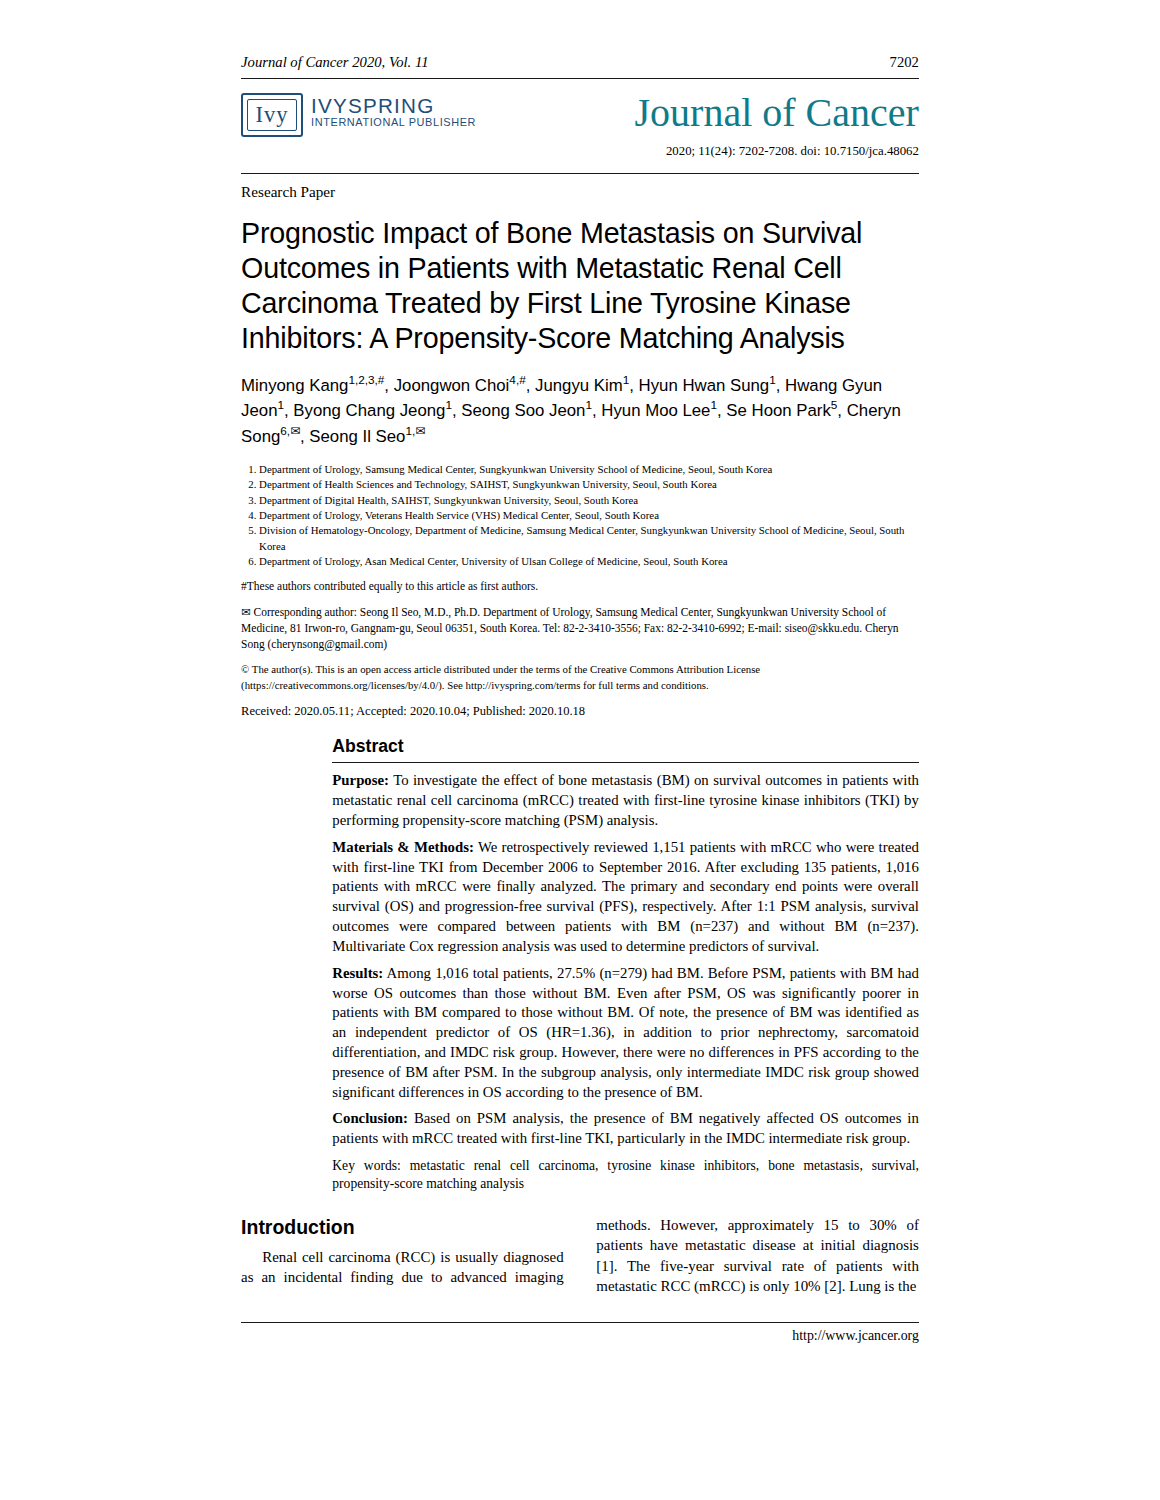Journal of Cancer 2020, Vol. 11
7202
Ivy
IVYSPRING
INTERNATIONAL PUBLISHER
Journal of Cancer
2020; 11(24): 7202-7208. doi: 10.7150/jca.48062
Research Paper
Prognostic Impact of Bone Metastasis on Survival Outcomes in Patients with Metastatic Renal Cell Carcinoma Treated by First Line Tyrosine Kinase Inhibitors: A Propensity-Score Matching Analysis
Minyong Kang1,2,3,#, Joongwon Choi4,#, Jungyu Kim1, Hyun Hwan Sung1, Hwang Gyun Jeon1, Byong Chang Jeong1, Seong Soo Jeon1, Hyun Moo Lee1, Se Hoon Park5, Cheryn Song6,✉, Seong Il Seo1,✉
Department of Urology, Samsung Medical Center, Sungkyunkwan University School of Medicine, Seoul, South Korea
Department of Health Sciences and Technology, SAIHST, Sungkyunkwan University, Seoul, South Korea
Department of Digital Health, SAIHST, Sungkyunkwan University, Seoul, South Korea
Department of Urology, Veterans Health Service (VHS) Medical Center, Seoul, South Korea
Division of Hematology-Oncology, Department of Medicine, Samsung Medical Center, Sungkyunkwan University School of Medicine, Seoul, South Korea
Department of Urology, Asan Medical Center, University of Ulsan College of Medicine, Seoul, South Korea
#These authors contributed equally to this article as first authors.
✉ Corresponding author: Seong Il Seo, M.D., Ph.D. Department of Urology, Samsung Medical Center, Sungkyunkwan University School of Medicine, 81 Irwon-ro, Gangnam-gu, Seoul 06351, South Korea. Tel: 82-2-3410-3556; Fax: 82-2-3410-6992; E-mail: siseo@skku.edu. Cheryn Song (cherynsong@gmail.com)
© The author(s). This is an open access article distributed under the terms of the Creative Commons Attribution License (https://creativecommons.org/licenses/by/4.0/). See http://ivyspring.com/terms for full terms and conditions.
Received: 2020.05.11; Accepted: 2020.10.04; Published: 2020.10.18
Abstract
Purpose: To investigate the effect of bone metastasis (BM) on survival outcomes in patients with metastatic renal cell carcinoma (mRCC) treated with first-line tyrosine kinase inhibitors (TKI) by performing propensity-score matching (PSM) analysis.
Materials & Methods: We retrospectively reviewed 1,151 patients with mRCC who were treated with first-line TKI from December 2006 to September 2016. After excluding 135 patients, 1,016 patients with mRCC were finally analyzed. The primary and secondary end points were overall survival (OS) and progression-free survival (PFS), respectively. After 1:1 PSM analysis, survival outcomes were compared between patients with BM (n=237) and without BM (n=237). Multivariate Cox regression analysis was used to determine predictors of survival.
Results: Among 1,016 total patients, 27.5% (n=279) had BM. Before PSM, patients with BM had worse OS outcomes than those without BM. Even after PSM, OS was significantly poorer in patients with BM compared to those without BM. Of note, the presence of BM was identified as an independent predictor of OS (HR=1.36), in addition to prior nephrectomy, sarcomatoid differentiation, and IMDC risk group. However, there were no differences in PFS according to the presence of BM after PSM. In the subgroup analysis, only intermediate IMDC risk group showed significant differences in OS according to the presence of BM.
Conclusion: Based on PSM analysis, the presence of BM negatively affected OS outcomes in patients with mRCC treated with first-line TKI, particularly in the IMDC intermediate risk group.
Key words: metastatic renal cell carcinoma, tyrosine kinase inhibitors, bone metastasis, survival, propensity-score matching analysis
Introduction
Renal cell carcinoma (RCC) is usually diagnosed as an incidental finding due to advanced imaging methods. However, approximately 15 to 30% of patients have metastatic disease at initial diagnosis [1]. The five-year survival rate of patients with metastatic RCC (mRCC) is only 10% [2]. Lung is the
http://www.jcancer.org